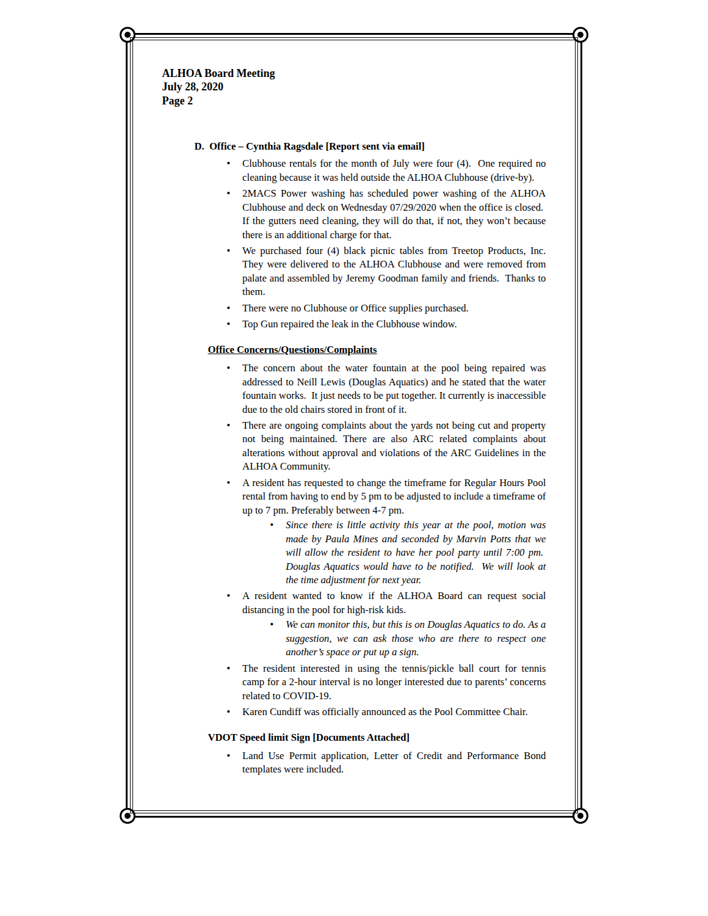ALHOA Board Meeting
July 28, 2020
Page 2
D. Office – Cynthia Ragsdale [Report sent via email]
Clubhouse rentals for the month of July were four (4). One required no cleaning because it was held outside the ALHOA Clubhouse (drive-by).
2MACS Power washing has scheduled power washing of the ALHOA Clubhouse and deck on Wednesday 07/29/2020 when the office is closed. If the gutters need cleaning, they will do that, if not, they won’t because there is an additional charge for that.
We purchased four (4) black picnic tables from Treetop Products, Inc. They were delivered to the ALHOA Clubhouse and were removed from palate and assembled by Jeremy Goodman family and friends. Thanks to them.
There were no Clubhouse or Office supplies purchased.
Top Gun repaired the leak in the Clubhouse window.
Office Concerns/Questions/Complaints
The concern about the water fountain at the pool being repaired was addressed to Neill Lewis (Douglas Aquatics) and he stated that the water fountain works. It just needs to be put together. It currently is inaccessible due to the old chairs stored in front of it.
There are ongoing complaints about the yards not being cut and property not being maintained. There are also ARC related complaints about alterations without approval and violations of the ARC Guidelines in the ALHOA Community.
A resident has requested to change the timeframe for Regular Hours Pool rental from having to end by 5 pm to be adjusted to include a timeframe of up to 7 pm. Preferably between 4-7 pm.
Since there is little activity this year at the pool, motion was made by Paula Mines and seconded by Marvin Potts that we will allow the resident to have her pool party until 7:00 pm. Douglas Aquatics would have to be notified. We will look at the time adjustment for next year.
A resident wanted to know if the ALHOA Board can request social distancing in the pool for high-risk kids.
We can monitor this, but this is on Douglas Aquatics to do. As a suggestion, we can ask those who are there to respect one another’s space or put up a sign.
The resident interested in using the tennis/pickle ball court for tennis camp for a 2-hour interval is no longer interested due to parents’ concerns related to COVID-19.
Karen Cundiff was officially announced as the Pool Committee Chair.
VDOT Speed limit Sign [Documents Attached]
Land Use Permit application, Letter of Credit and Performance Bond templates were included.